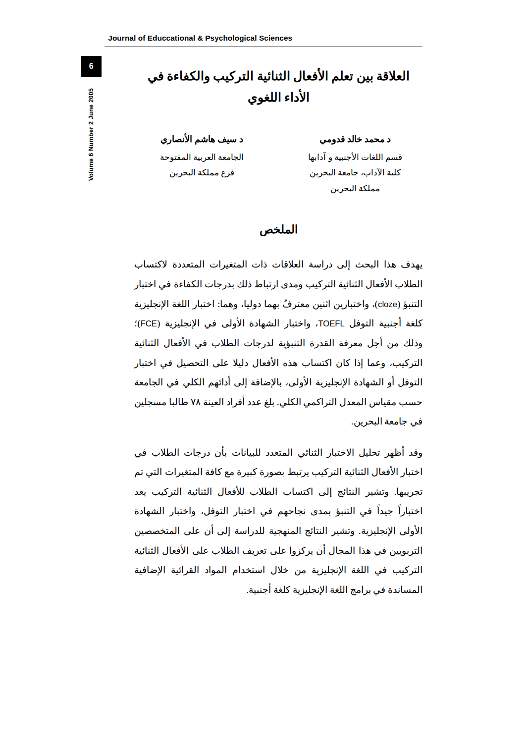Journal of Educcational & Psychological Sciences
6
Volume 6 Number 2 June 2005
العلاقة بين تعلم الأفعال الثنائية التركيب والكفاءة في الأداء اللغوي
د محمد خالد قدومي قسم اللغات الأجنبية و آدابها
كلية الآداب، جامعة البحرين
مملكة البحرين
د سيف هاشم الأنصاري الجامعة العربية المفتوحة
فرع مملكة البحرين
الملخص
يهدف هذا البحث إلى دراسة العلاقات ذات المتغيرات المتعددة لاكتساب الطلاب الأفعال الثنائية التركيب ومدى ارتباط ذلك بدرجات الكفاءة في اختبار التنبؤ (cloze)، واختبارين اثنين معترفٌ بهما دوليا، وهما: اختبار اللغة الإنجليزية كلغة أجنبية التوفل TOEFL، واختبار الشهادة الأولى في الإنجليزية (FCE)؛ وذلك من أجل معرفة القدرة التنبؤية لدرجات الطلاب في الأفعال الثنائية التركيب، وعما إذا كان اكتساب هذه الأفعال دليلا على التحصيل في اختبار التوفل أو الشهادة الإنجليزية الأولى، بالإضافة إلى أدائهم الكلي في الجامعة حسب مقياس المعدل التراكمي الكلي. بلغ عدد أفراد العينة ٧٨ طالبا مسجلين في جامعة البحرين.
وقد أظهر تحليل الاختبار الثنائي المتعدد للبيانات بأن درجات الطلاب في اختبار الأفعال الثنائية التركيب يرتبط بصورة كبيرة مع كافة المتغيرات التي تم تجريبها. وتشير النتائج إلى اكتساب الطلاب للأفعال الثنائية التركيب يعد اختباراً جيداً في التنبؤ بمدى نجاحهم في اختبار التوفل، واختبار الشهادة الأولى الإنجليزية. وتشير النتائج المنهجية للدراسة إلى أن على المتخصصين التربويين في هذا المجال أن يركزوا على تعريف الطلاب على الأفعال الثنائية التركيب في اللغة الإنجليزية من خلال استخدام المواد القرائية الإضافية المساندة في برامج اللغة الإنجليزية كلغة أجنبية.